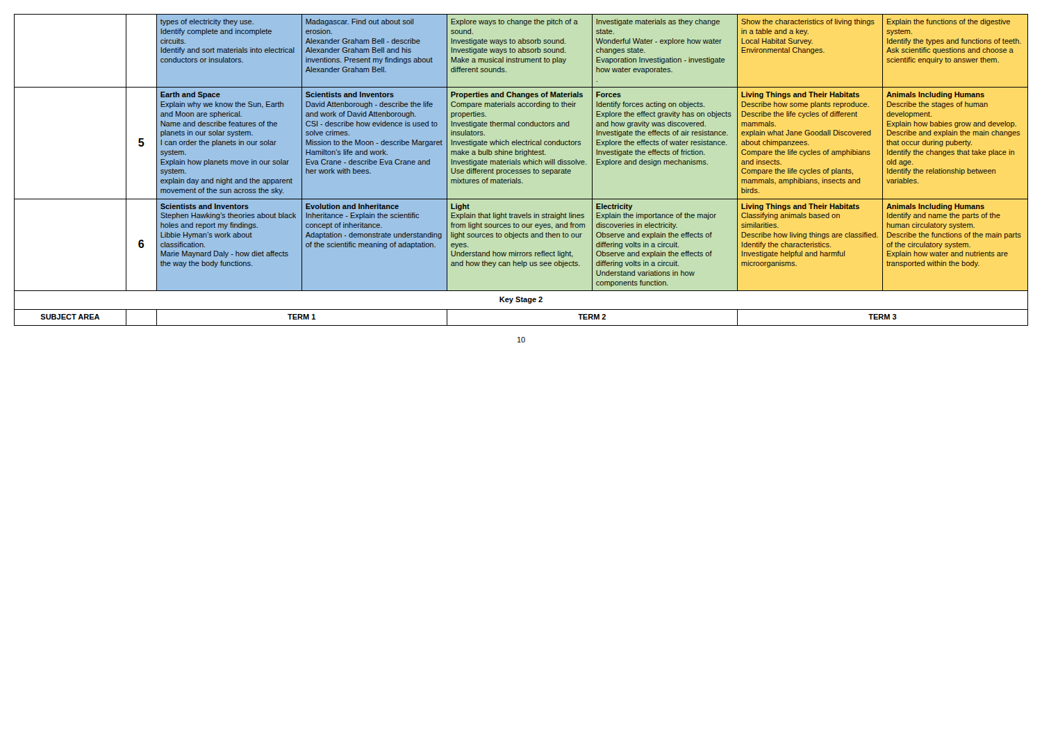| | | types of electricity they use. Identify complete and incomplete circuits. Identify and sort materials into electrical conductors or insulators. | Madagascar. Find out about soil erosion. Alexander Graham Bell - describe Alexander Graham Bell and his inventions. Present my findings about Alexander Graham Bell. | Explore ways to change the pitch of a sound. Investigate ways to absorb sound. Investigate ways to absorb sound. Make a musical instrument to play different sounds. | Investigate materials as they change state. Wonderful Water - explore how water changes state. Evaporation Investigation - investigate how water evaporates. . | Show the characteristics of living things in a table and a key. Local Habitat Survey. Environmental Changes. | Explain the functions of the digestive system. Identify the types and functions of teeth. Ask scientific questions and choose a scientific enquiry to answer them. |
| | 5 | Earth and Space Explain why we know the Sun, Earth and Moon are spherical. Name and describe features of the planets in our solar system. I can order the planets in our solar system. Explain how planets move in our solar system. explain day and night and the apparent movement of the sun across the sky. | Scientists and Inventors David Attenborough - describe the life and work of David Attenborough. CSI - describe how evidence is used to solve crimes. Mission to the Moon - describe Margaret Hamilton’s life and work. Eva Crane - describe Eva Crane and her work with bees. | Properties and Changes of Materials Compare materials according to their properties. Investigate thermal conductors and insulators. Investigate which electrical conductors make a bulb shine brightest. Investigate materials which will dissolve. Use different processes to separate mixtures of materials. | Forces Identify forces acting on objects. Explore the effect gravity has on objects and how gravity was discovered. Investigate the effects of air resistance. Explore the effects of water resistance. Investigate the effects of friction. Explore and design mechanisms. | Living Things and Their Habitats Describe how some plants reproduce. Describe the life cycles of different mammals. explain what Jane Goodall Discovered about chimpanzees. Compare the life cycles of amphibians and insects. Compare the life cycles of plants, mammals, amphibians, insects and birds. | Animals Including Humans Describe the stages of human development. Explain how babies grow and develop. Describe and explain the main changes that occur during puberty. Identify the changes that take place in old age. Identify the relationship between variables. |
| | 6 | Scientists and Inventors Stephen Hawking’s theories about black holes and report my findings. Libbie Hyman’s work about classification. Marie Maynard Daly - how diet affects the way the body functions. | Evolution and Inheritance Inheritance - Explain the scientific concept of inheritance. Adaptation - demonstrate understanding of the scientific meaning of adaptation. | Light Explain that light travels in straight lines from light sources to our eyes, and from light sources to objects and then to our eyes. Understand how mirrors reflect light, and how they can help us see objects. | Electricity Explain the importance of the major discoveries in electricity. Observe and explain the effects of differing volts in a circuit. Observe and explain the effects of differing volts in a circuit. Understand variations in how components function. | Living Things and Their Habitats Classifying animals based on similarities. Describe how living things are classified. Identify the characteristics. Investigate helpful and harmful microorganisms. | Animals Including Humans Identify and name the parts of the human circulatory system. Describe the functions of the main parts of the circulatory system. Explain how water and nutrients are transported within the body. |
| Key Stage 2 |
| SUBJECT AREA | | TERM 1 | TERM 2 | TERM 3 |
10